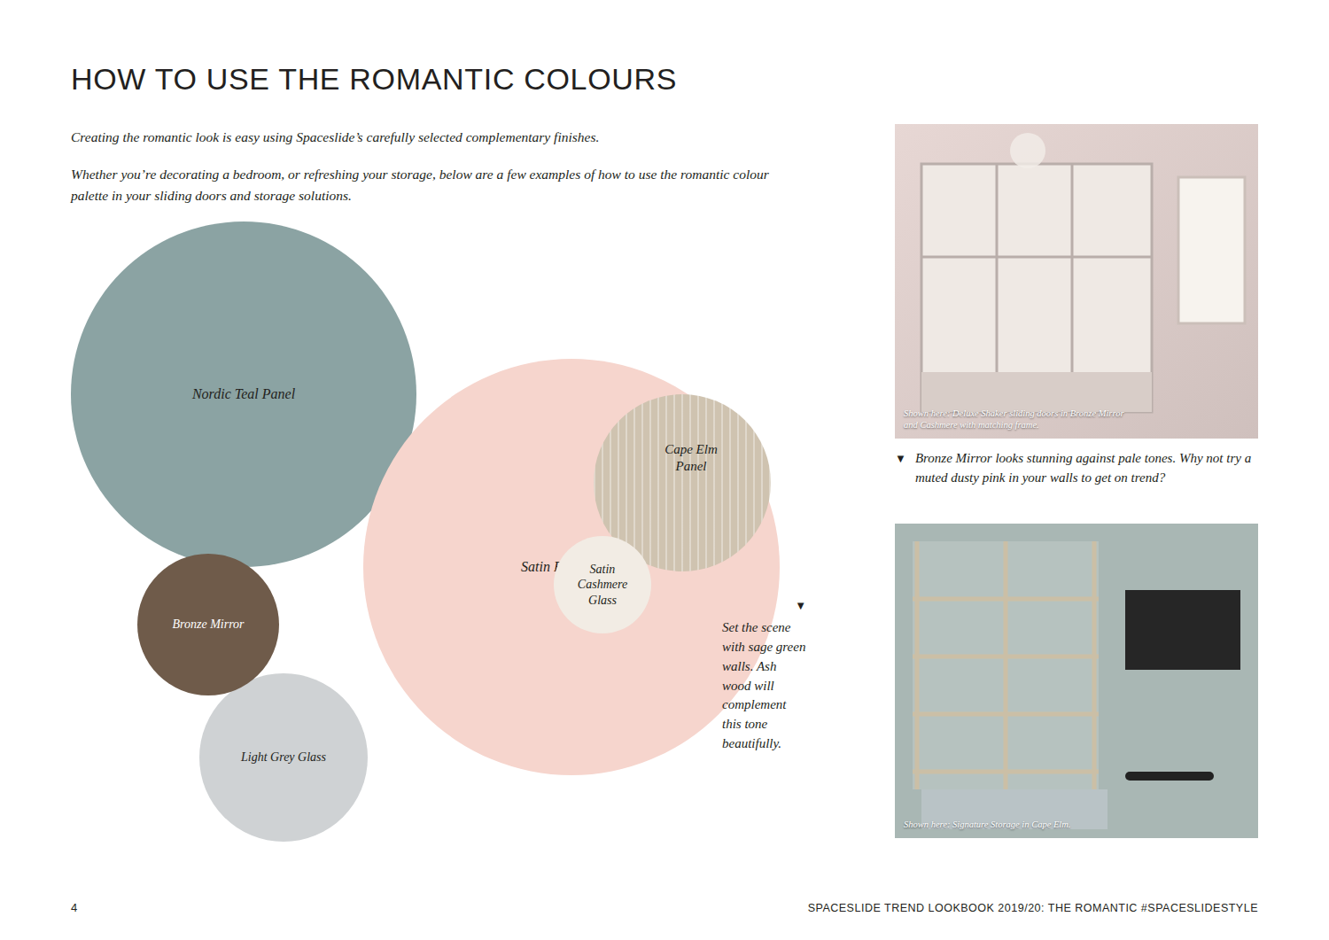How to use the romantic colours
Creating the romantic look is easy using Spaceslide’s carefully selected complementary finishes.
Whether you’re decorating a bedroom, or refreshing your storage, below are a few examples of how to use the romantic colour palette in your sliding doors and storage solutions.
Nordic Teal Panel
Satin Blush Glass
Cape Elm
Panel
Satin
Cashmere
Glass
Bronze Mirror
Light Grey Glass
Shown here: Deluxe Shaker sliding doors in Bronze Mirror
and Cashmere with matching frame.
▼
Bronze Mirror looks stunning against pale tones. Why not try a muted dusty pink in your walls to get on trend?
Shown here: Signature Storage in Cape Elm.
▼ Set the scene with sage green walls. Ash wood will complement this tone beautifully.
4 Spaceslide Trend Lookbook 2019/20: The Romantic #SpaceslideStyle